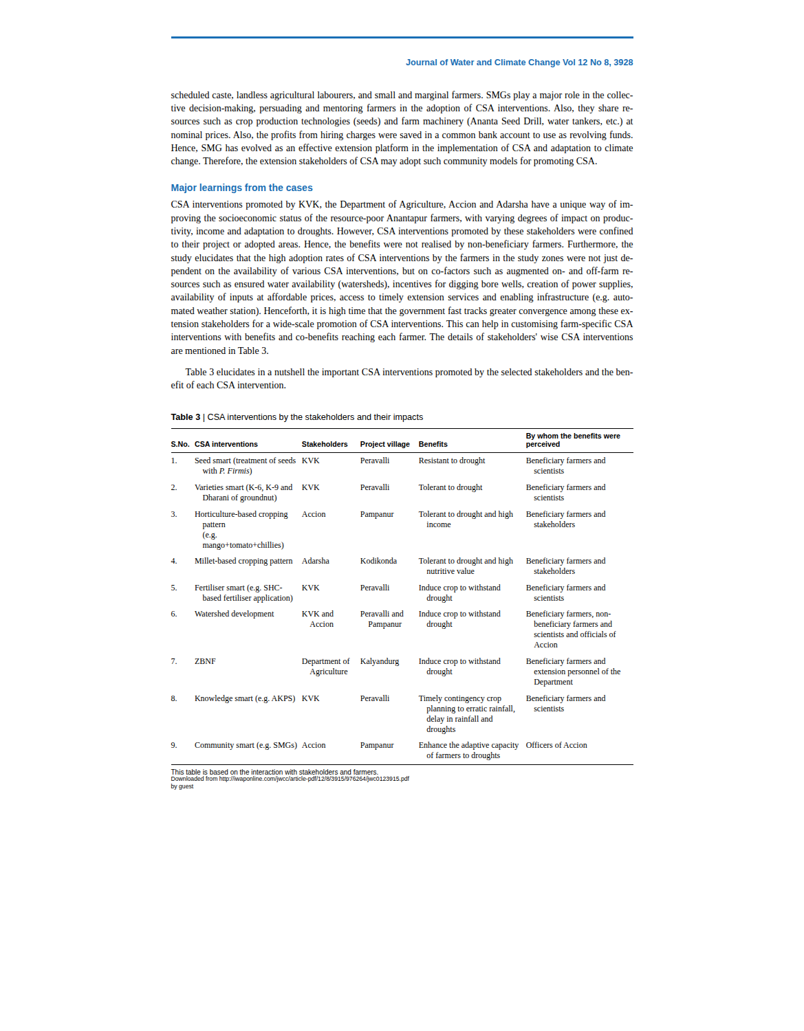Journal of Water and Climate Change Vol 12 No 8, 3928
scheduled caste, landless agricultural labourers, and small and marginal farmers. SMGs play a major role in the collective decision-making, persuading and mentoring farmers in the adoption of CSA interventions. Also, they share resources such as crop production technologies (seeds) and farm machinery (Ananta Seed Drill, water tankers, etc.) at nominal prices. Also, the profits from hiring charges were saved in a common bank account to use as revolving funds. Hence, SMG has evolved as an effective extension platform in the implementation of CSA and adaptation to climate change. Therefore, the extension stakeholders of CSA may adopt such community models for promoting CSA.
Major learnings from the cases
CSA interventions promoted by KVK, the Department of Agriculture, Accion and Adarsha have a unique way of improving the socioeconomic status of the resource-poor Anantapur farmers, with varying degrees of impact on productivity, income and adaptation to droughts. However, CSA interventions promoted by these stakeholders were confined to their project or adopted areas. Hence, the benefits were not realised by non-beneficiary farmers. Furthermore, the study elucidates that the high adoption rates of CSA interventions by the farmers in the study zones were not just dependent on the availability of various CSA interventions, but on co-factors such as augmented on- and off-farm resources such as ensured water availability (watersheds), incentives for digging bore wells, creation of power supplies, availability of inputs at affordable prices, access to timely extension services and enabling infrastructure (e.g. automated weather station). Henceforth, it is high time that the government fast tracks greater convergence among these extension stakeholders for a wide-scale promotion of CSA interventions. This can help in customising farm-specific CSA interventions with benefits and co-benefits reaching each farmer. The details of stakeholders' wise CSA interventions are mentioned in Table 3.
Table 3 elucidates in a nutshell the important CSA interventions promoted by the selected stakeholders and the benefit of each CSA intervention.
Table 3 | CSA interventions by the stakeholders and their impacts
| S.No. | CSA interventions | Stakeholders | Project village | Benefits | By whom the benefits were perceived |
| --- | --- | --- | --- | --- | --- |
| 1. | Seed smart (treatment of seeds with P. Firmis ) | KVK | Peravalli | Resistant to drought | Beneficiary farmers and scientists |
| 2. | Varieties smart (K-6, K-9 and Dharani of groundnut) | KVK | Peravalli | Tolerant to drought | Beneficiary farmers and scientists |
| 3. | Horticulture-based cropping pattern (e.g. mango+tomato+chillies) | Accion | Pampanur | Tolerant to drought and high income | Beneficiary farmers and stakeholders |
| 4. | Millet-based cropping pattern | Adarsha | Kodikonda | Tolerant to drought and high nutritive value | Beneficiary farmers and stakeholders |
| 5. | Fertiliser smart (e.g. SHC-based fertiliser application) | KVK | Peravalli | Induce crop to withstand drought | Beneficiary farmers and scientists |
| 6. | Watershed development | KVK and Accion | Peravalli and Pampanur | Induce crop to withstand drought | Beneficiary farmers, non-beneficiary farmers and scientists and officials of Accion |
| 7. | ZBNF | Department of Agriculture | Kalyandurg | Induce crop to withstand drought | Beneficiary farmers and extension personnel of the Department |
| 8. | Knowledge smart (e.g. AKPS) | KVK | Peravalli | Timely contingency crop planning to erratic rainfall, delay in rainfall and droughts | Beneficiary farmers and scientists |
| 9. | Community smart (e.g. SMGs) | Accion | Pampanur | Enhance the adaptive capacity of farmers to droughts | Officers of Accion |
This table is based on the interaction with stakeholders and farmers.
Downloaded from http://iwaponline.com/jwcc/article-pdf/12/8/3915/976264/jwc0123915.pdf
by guest